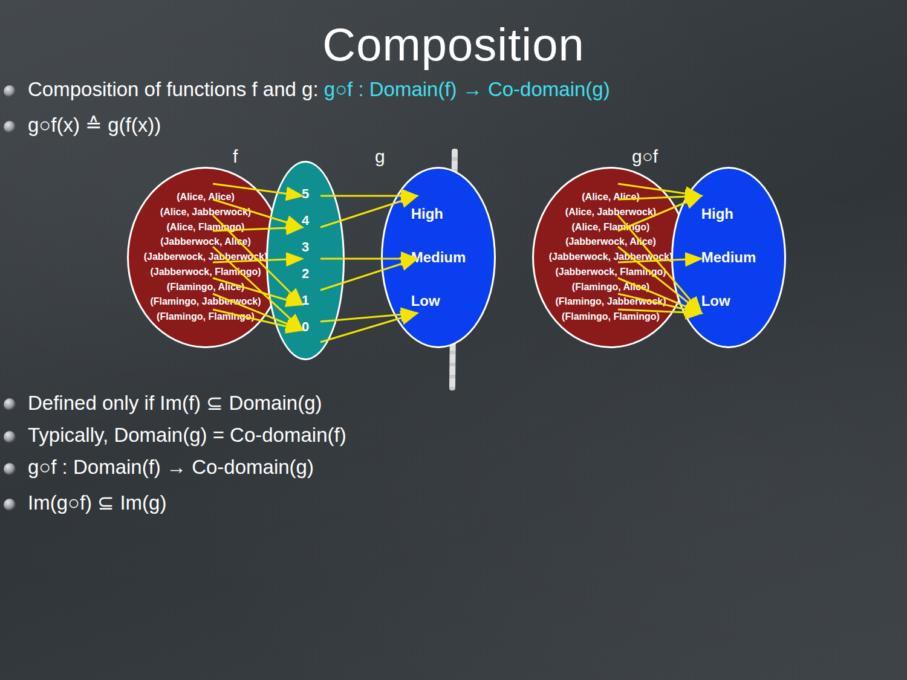Composition
Composition of functions f and g: g○f : Domain(f) → Co-domain(g)
g○f(x) ≙ g(f(x))
f
g
(Alice, Alice)
(Alice, Jabberwock)
(Alice, Flamingo)
(Jabberwock, Alice)
(Jabberwock, Jabberwock)
(Jabberwock, Flamingo)
(Flamingo, Alice)
(Flamingo, Jabberwock)
(Flamingo, Flamingo)
5
4
3
2
1
0
High
Medium
Low
g○f
(Alice, Alice)
(Alice, Jabberwock)
(Alice, Flamingo)
(Jabberwock, Alice)
(Jabberwock, Jabberwock)
(Jabberwock, Flamingo)
(Flamingo, Alice)
(Flamingo, Jabberwock)
(Flamingo, Flamingo)
High
Medium
Low
Defined only if Im(f) ⊆ Domain(g)
Typically, Domain(g) = Co-domain(f)
g○f : Domain(f) → Co-domain(g)
Im(g○f) ⊆ Im(g)